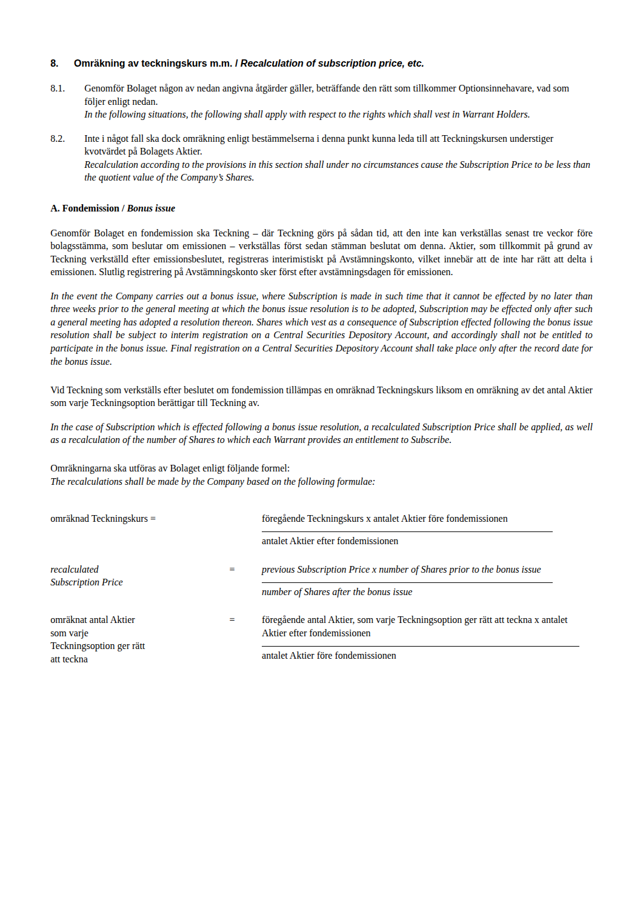8. Omräkning av teckningskurs m.m. / Recalculation of subscription price, etc.
8.1.
Genomför Bolaget någon av nedan angivna åtgärder gäller, beträffande den rätt som tillkommer Optionsinnehavare, vad som följer enligt nedan.
In the following situations, the following shall apply with respect to the rights which shall vest in Warrant Holders.
8.2.
Inte i något fall ska dock omräkning enligt bestämmelserna i denna punkt kunna leda till att Teckningskursen understiger kvotvärdet på Bolagets Aktier.
Recalculation according to the provisions in this section shall under no circumstances cause the Subscription Price to be less than the quotient value of the Company’s Shares.
A. Fondemission / Bonus issue
Genomför Bolaget en fondemission ska Teckning – där Teckning görs på sådan tid, att den inte kan verkställas senast tre veckor före bolagsstämma, som beslutar om emissionen – verkställas först sedan stämman beslutat om denna. Aktier, som tillkommit på grund av Teckning verkställd efter emissionsbeslutet, registreras interimistiskt på Avstämningskonto, vilket innebär att de inte har rätt att delta i emissionen. Slutlig registrering på Avstämningskonto sker först efter avstämningsdagen för emissionen.
In the event the Company carries out a bonus issue, where Subscription is made in such time that it cannot be effected by no later than three weeks prior to the general meeting at which the bonus issue resolution is to be adopted, Subscription may be effected only after such a general meeting has adopted a resolution thereon. Shares which vest as a consequence of Subscription effected following the bonus issue resolution shall be subject to interim registration on a Central Securities Depository Account, and accordingly shall not be entitled to participate in the bonus issue. Final registration on a Central Securities Depository Account shall take place only after the record date for the bonus issue.
Vid Teckning som verkställs efter beslutet om fondemission tillämpas en omräknad Teckningskurs liksom en omräkning av det antal Aktier som varje Teckningsoption berättigar till Teckning av.
In the case of Subscription which is effected following a bonus issue resolution, a recalculated Subscription Price shall be applied, as well as a recalculation of the number of Shares to which each Warrant provides an entitlement to Subscribe.
Omräkningarna ska utföras av Bolaget enligt följande formel:
The recalculations shall be made by the Company based on the following formulae:
| omräknad Teckningskurs = | | föregående Teckningskurs x antalet Aktier före fondemissionen antalet Aktier efter fondemissionen |
| recalculated Subscription Price | = | previous Subscription Price x number of Shares prior to the bonus issue number of Shares after the bonus issue |
| omräknat antal Aktier som varje Teckningsoption ger rätt att teckna | = | föregående antal Aktier, som varje Teckningsoption ger rätt att teckna x antalet Aktier efter fondemissionen antalet Aktier före fondemissionen |